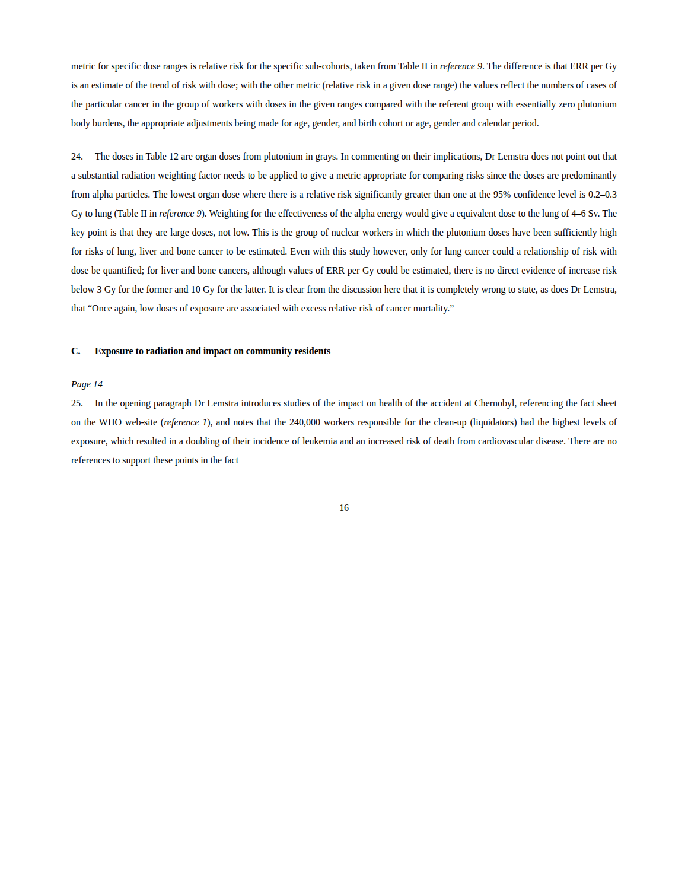metric for specific dose ranges is relative risk for the specific sub-cohorts, taken from Table II in reference 9. The difference is that ERR per Gy is an estimate of the trend of risk with dose; with the other metric (relative risk in a given dose range) the values reflect the numbers of cases of the particular cancer in the group of workers with doses in the given ranges compared with the referent group with essentially zero plutonium body burdens, the appropriate adjustments being made for age, gender, and birth cohort or age, gender and calendar period.
24. The doses in Table 12 are organ doses from plutonium in grays. In commenting on their implications, Dr Lemstra does not point out that a substantial radiation weighting factor needs to be applied to give a metric appropriate for comparing risks since the doses are predominantly from alpha particles. The lowest organ dose where there is a relative risk significantly greater than one at the 95% confidence level is 0.2–0.3 Gy to lung (Table II in reference 9). Weighting for the effectiveness of the alpha energy would give a equivalent dose to the lung of 4–6 Sv. The key point is that they are large doses, not low. This is the group of nuclear workers in which the plutonium doses have been sufficiently high for risks of lung, liver and bone cancer to be estimated. Even with this study however, only for lung cancer could a relationship of risk with dose be quantified; for liver and bone cancers, although values of ERR per Gy could be estimated, there is no direct evidence of increase risk below 3 Gy for the former and 10 Gy for the latter. It is clear from the discussion here that it is completely wrong to state, as does Dr Lemstra, that “Once again, low doses of exposure are associated with excess relative risk of cancer mortality.”
C. Exposure to radiation and impact on community residents
Page 14
25. In the opening paragraph Dr Lemstra introduces studies of the impact on health of the accident at Chernobyl, referencing the fact sheet on the WHO web-site (reference 1), and notes that the 240,000 workers responsible for the clean-up (liquidators) had the highest levels of exposure, which resulted in a doubling of their incidence of leukemia and an increased risk of death from cardiovascular disease. There are no references to support these points in the fact
16